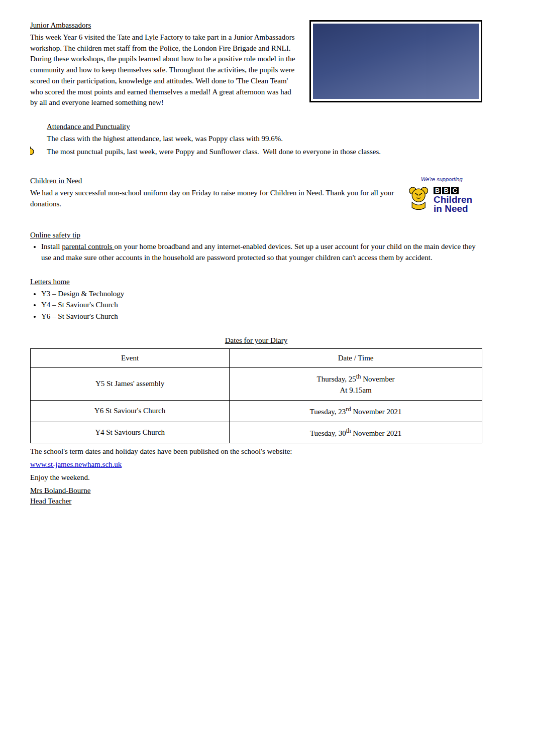Junior Ambassadors
This week Year 6 visited the Tate and Lyle Factory to take part in a Junior Ambassadors workshop. The children met staff from the Police, the London Fire Brigade and RNLI. During these workshops, the pupils learned about how to be a positive role model in the community and how to keep themselves safe. Throughout the activities, the pupils were scored on their participation, knowledge and attitudes. Well done to 'The Clean Team' who scored the most points and earned themselves a medal! A great afternoon was had by all and everyone learned something new!
Attendance and Punctuality
The class with the highest attendance, last week, was Poppy class with 99.6%.
The most punctual pupils, last week, were Poppy and Sunflower class. Well done to everyone in those classes.
We're supporting
BBC
Children
in Need
Children in Need
We had a very successful non-school uniform day on Friday to raise money for Children in Need. Thank you for all your donations.
Online safety tip
Install parental controls on your home broadband and any internet-enabled devices. Set up a user account for your child on the main device they use and make sure other accounts in the household are password protected so that younger children can't access them by accident.
Letters home
Y3 – Design & Technology
Y4 – St Saviour's Church
Y6 – St Saviour's Church
Dates for your Diary
| Event | Date / Time |
| --- | --- |
| Y5 St James' assembly | Thursday, 25 th November At 9.15am |
| Y6 St Saviour's Church | Tuesday, 23 rd November 2021 |
| Y4 St Saviours Church | Tuesday, 30 th November 2021 |
The school's term dates and holiday dates have been published on the school's website:
www.st-james.newham.sch.uk
Enjoy the weekend.
Mrs Boland-Bourne Head Teacher